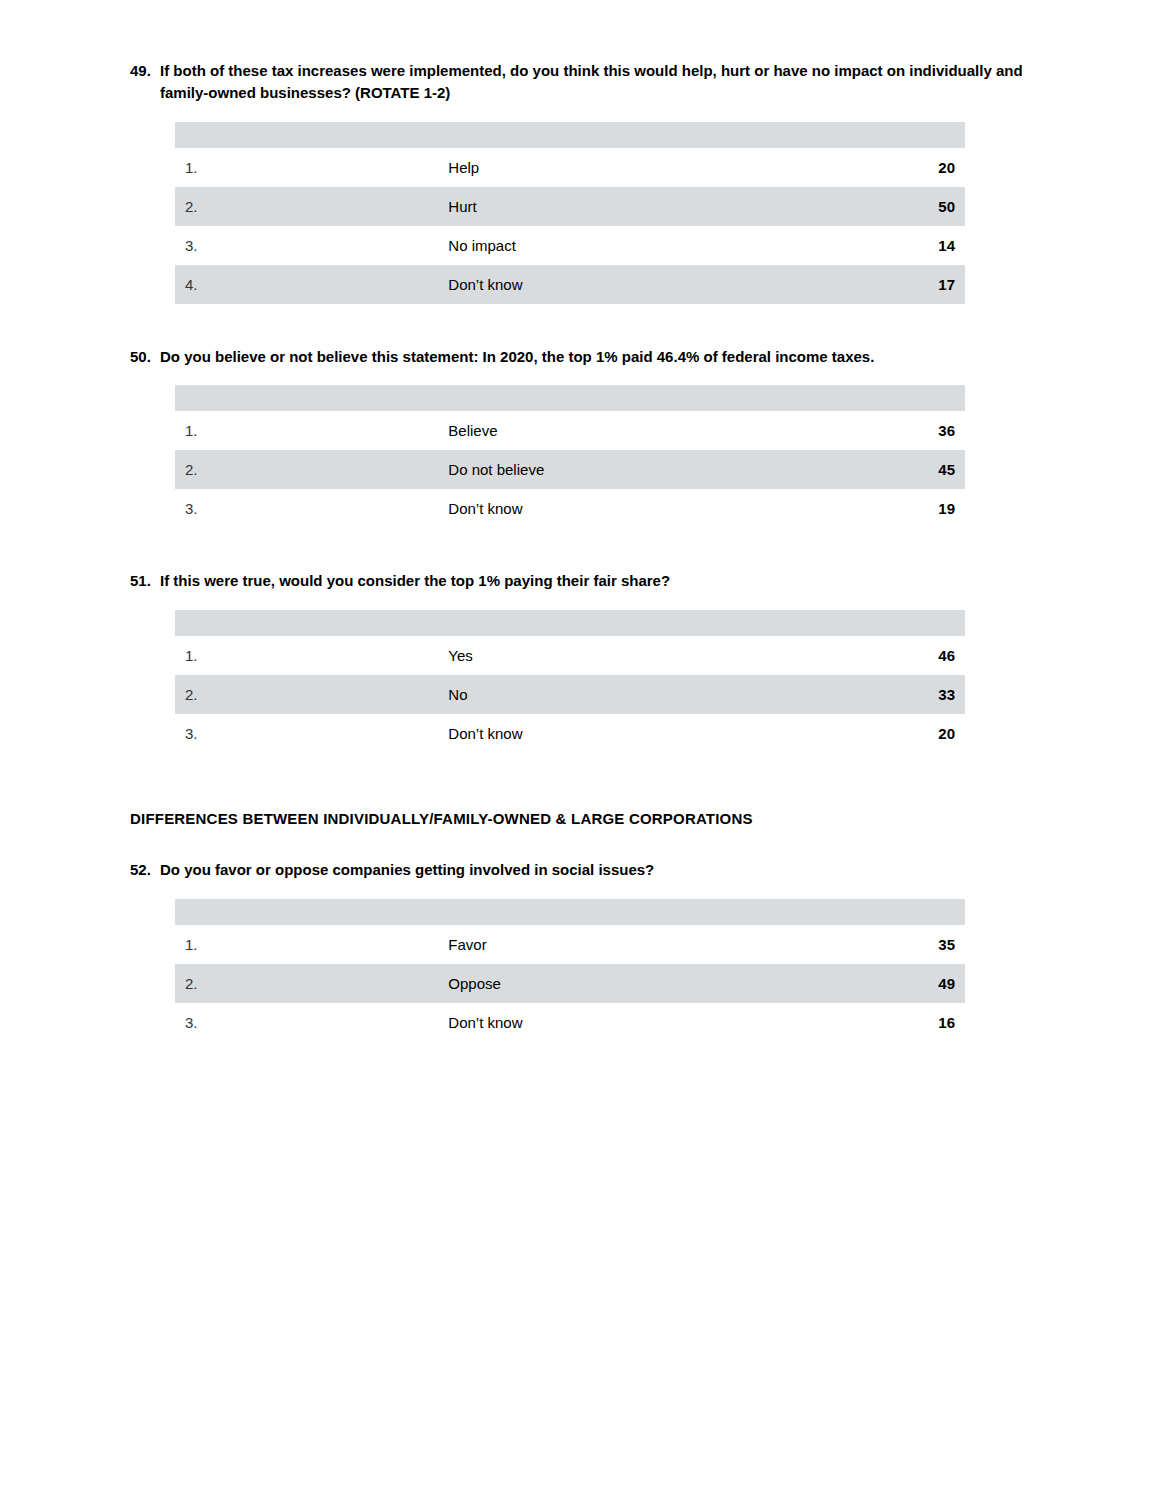49. If both of these tax increases were implemented, do you think this would help, hurt or have no impact on individually and family-owned businesses? (ROTATE 1-2)
| 1. | Help | 20 |
| 2. | Hurt | 50 |
| 3. | No impact | 14 |
| 4. | Don’t know | 17 |
50. Do you believe or not believe this statement: In 2020, the top 1% paid 46.4% of federal income taxes.
| 1. | Believe | 36 |
| 2. | Do not believe | 45 |
| 3. | Don’t know | 19 |
51. If this were true, would you consider the top 1% paying their fair share?
| 1. | Yes | 46 |
| 2. | No | 33 |
| 3. | Don’t know | 20 |
DIFFERENCES BETWEEN INDIVIDUALLY/FAMILY-OWNED & LARGE CORPORATIONS
52. Do you favor or oppose companies getting involved in social issues?
| 1. | Favor | 35 |
| 2. | Oppose | 49 |
| 3. | Don’t know | 16 |